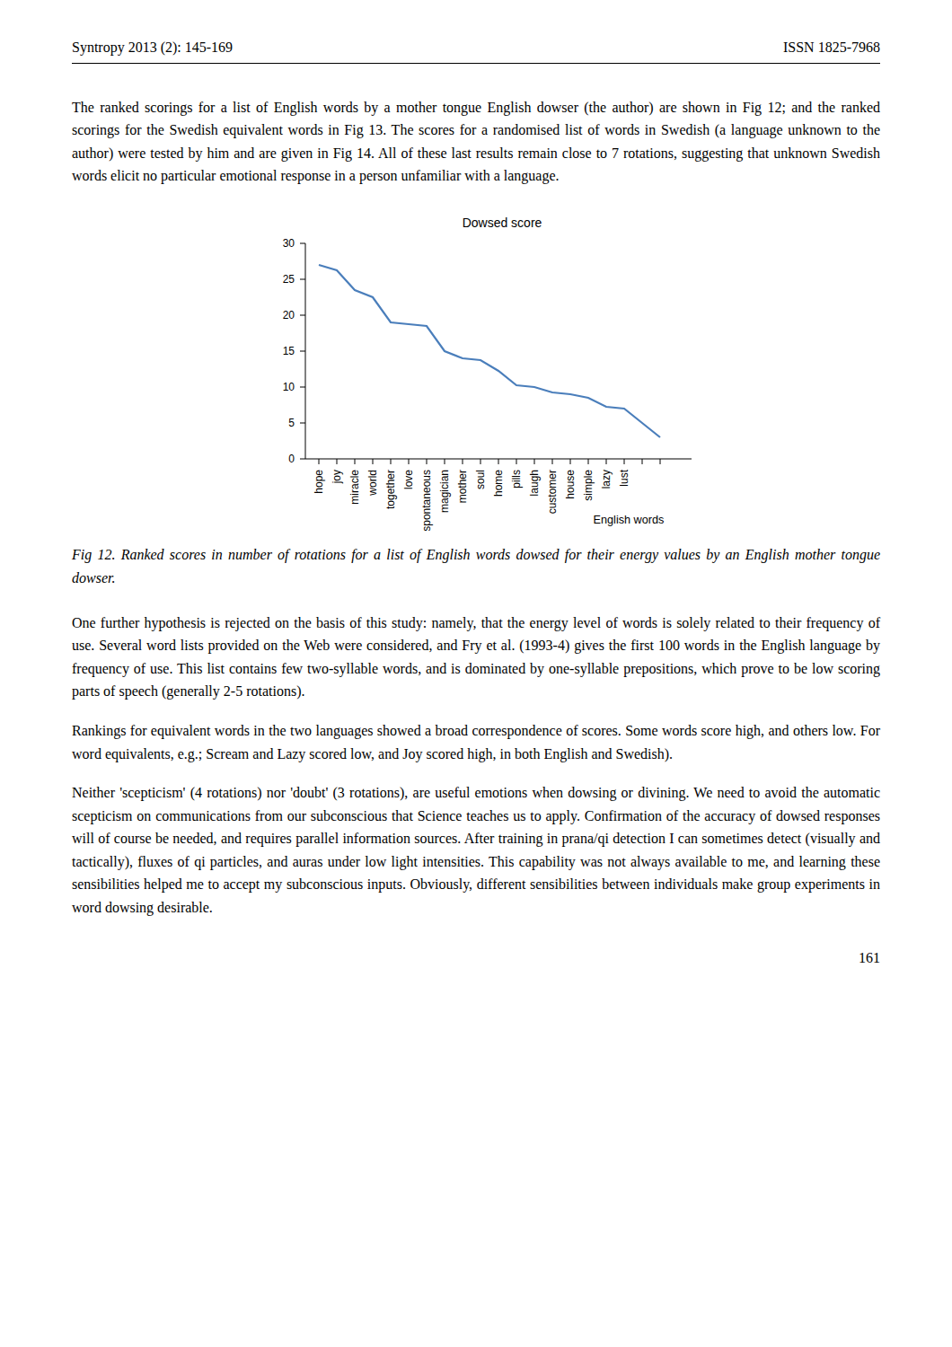Syntropy 2013 (2): 145-169
ISSN 1825-7968
The ranked scorings for a list of English words by a mother tongue English dowser (the author) are shown in Fig 12; and the ranked scorings for the Swedish equivalent words in Fig 13. The scores for a randomised list of words in Swedish (a language unknown to the author) were tested by him and are given in Fig 14. All of these last results remain close to 7 rotations, suggesting that unknown Swedish words elicit no particular emotional response in a person unfamiliar with a language.
Dowsed score
30 25 20 15 10 5 0 hope joy miracle world together love spontaneous magician mother soul home pills laugh customer house simple lazy lust English words
Fig 12. Ranked scores in number of rotations for a list of English words dowsed for their energy values by an English mother tongue dowser.
One further hypothesis is rejected on the basis of this study: namely, that the energy level of words is solely related to their frequency of use. Several word lists provided on the Web were considered, and Fry et al. (1993-4) gives the first 100 words in the English language by frequency of use. This list contains few two-syllable words, and is dominated by one-syllable prepositions, which prove to be low scoring parts of speech (generally 2-5 rotations).
Rankings for equivalent words in the two languages showed a broad correspondence of scores. Some words score high, and others low. For word equivalents, e.g.; Scream and Lazy scored low, and Joy scored high, in both English and Swedish).
Neither 'scepticism' (4 rotations) nor 'doubt' (3 rotations), are useful emotions when dowsing or divining. We need to avoid the automatic scepticism on communications from our subconscious that Science teaches us to apply. Confirmation of the accuracy of dowsed responses will of course be needed, and requires parallel information sources. After training in prana/qi detection I can sometimes detect (visually and tactically), fluxes of qi particles, and auras under low light intensities. This capability was not always available to me, and learning these sensibilities helped me to accept my subconscious inputs. Obviously, different sensibilities between individuals make group experiments in word dowsing desirable.
161